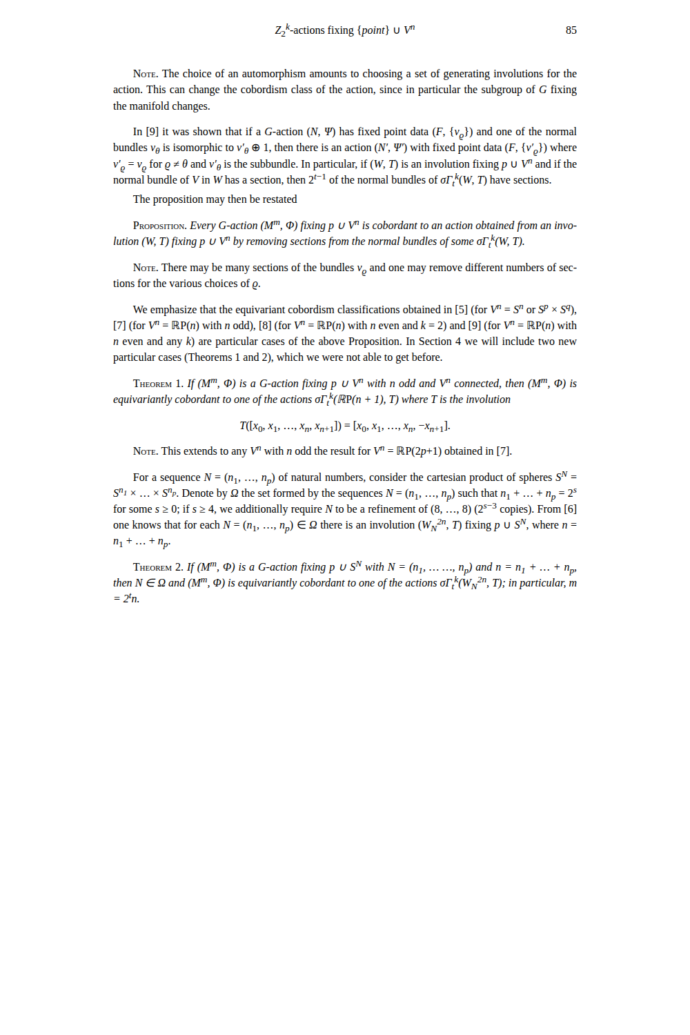Z2k-actions fixing {point} ∪ Vn 85
Note. The choice of an automorphism amounts to choosing a set of generating involutions for the action. This can change the cobordism class of the action, since in particular the subgroup of G fixing the manifold changes.
In [9] it was shown that if a G-action (N, Ψ) has fixed point data (F, {νϱ}) and one of the normal bundles νθ is isomorphic to ν′θ ⊕ 1, then there is an action (N′, Ψ′) with fixed point data (F, {ν′ϱ}) where ν′ϱ = νϱ for ϱ ≠ θ and ν′θ is the subbundle. In particular, if (W, T) is an involution fixing p ∪ Vn and if the normal bundle of V in W has a section, then 2t−1 of the normal bundles of σΓtk(W, T) have sections.
The proposition may then be restated
Proposition. Every G-action (Mm, Φ) fixing p ∪ Vn is cobordant to an action obtained from an involution (W, T) fixing p ∪ Vn by removing sections from the normal bundles of some σΓtk(W, T).
Note. There may be many sections of the bundles νϱ and one may remove different numbers of sections for the various choices of ϱ.
We emphasize that the equivariant cobordism classifications obtained in [5] (for Vn = Sn or Sp × Sq), [7] (for Vn = ℝP(n) with n odd), [8] (for Vn = ℝP(n) with n even and k = 2) and [9] (for Vn = ℝP(n) with n even and any k) are particular cases of the above Proposition. In Section 4 we will include two new particular cases (Theorems 1 and 2), which we were not able to get before.
Theorem 1. If (Mm, Φ) is a G-action fixing p ∪ Vn with n odd and Vn connected, then (Mm, Φ) is equivariantly cobordant to one of the actions σΓtk(ℝP(n + 1), T) where T is the involution
T([x0, x1, …, xn, xn+1]) = [x0, x1, …, xn, −xn+1].
Note. This extends to any Vn with n odd the result for Vn = ℝP(2p+1) obtained in [7].
For a sequence N = (n1, …, np) of natural numbers, consider the cartesian product of spheres SN = Sn1 × … × Snp. Denote by Ω the set formed by the sequences N = (n1, …, np) such that n1 + … + np = 2s for some s ≥ 0; if s ≥ 4, we additionally require N to be a refinement of (8, …, 8) (2s−3 copies). From [6] one knows that for each N = (n1, …, np) ∈ Ω there is an involution (WN2n, T) fixing p ∪ SN, where n = n1 + … + np.
Theorem 2. If (Mm, Φ) is a G-action fixing p ∪ SN with N = (n1, … …, np) and n = n1 + … + np, then N ∈ Ω and (Mm, Φ) is equivariantly cobordant to one of the actions σΓtk(WN2n, T); in particular, m = 2tn.